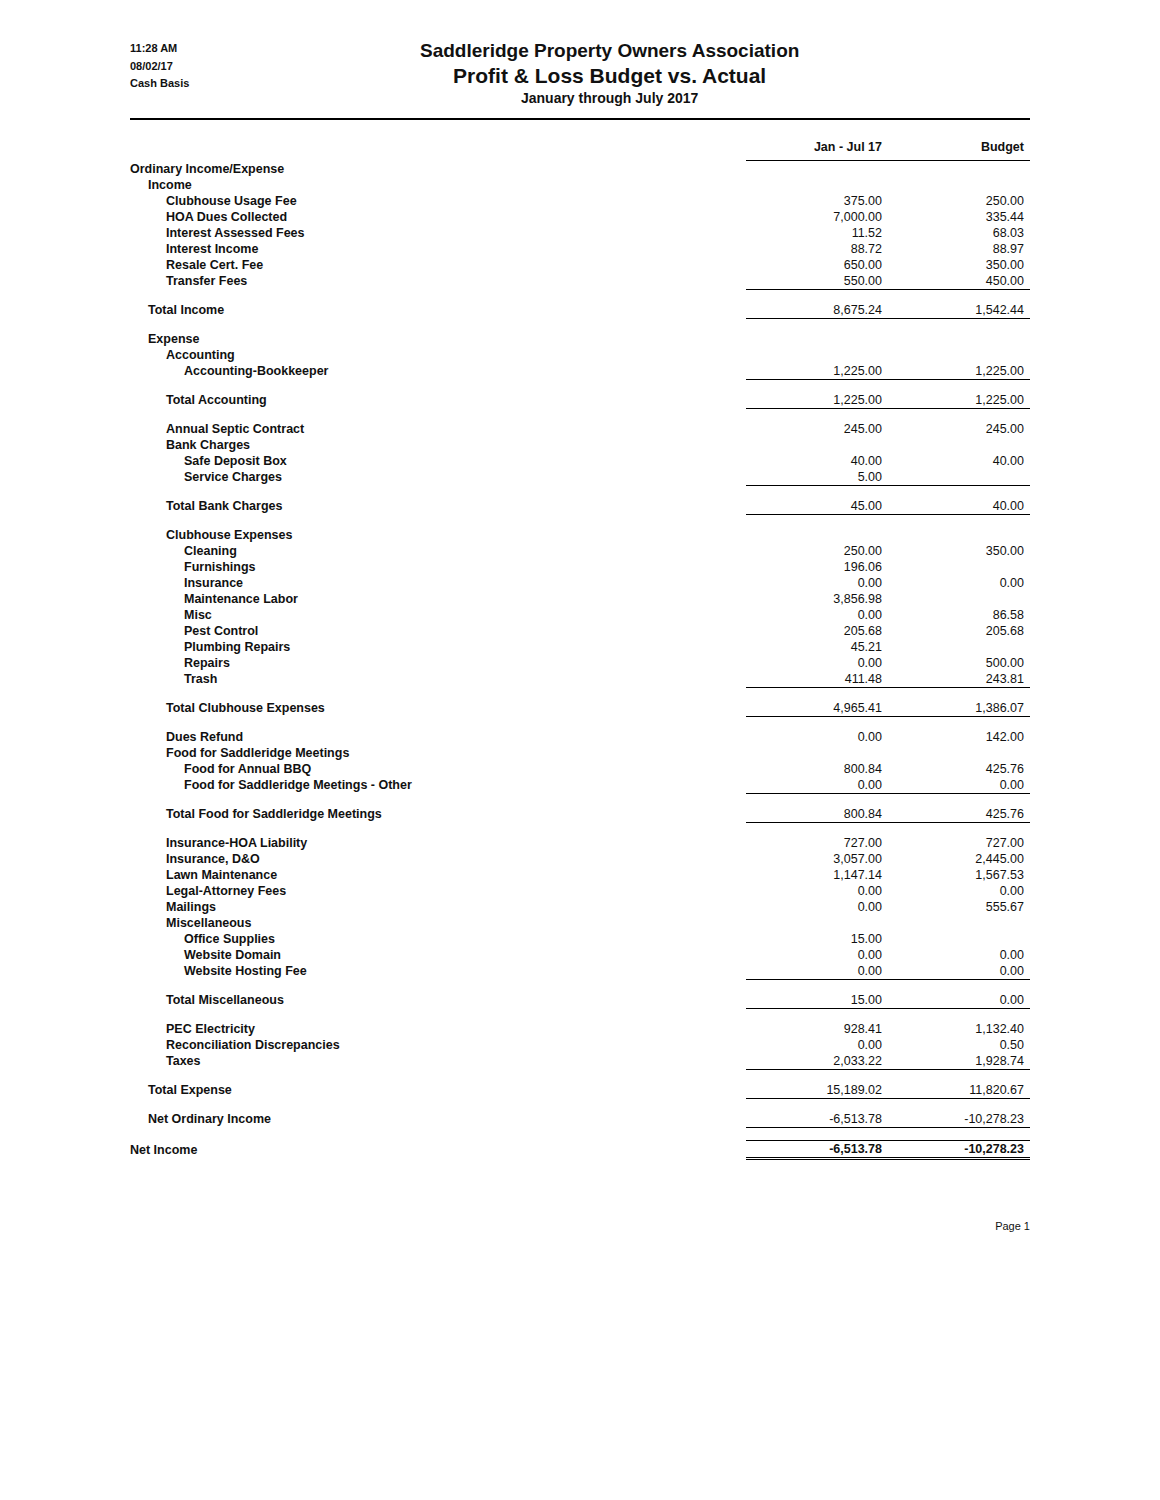11:28 AM
08/02/17
Cash Basis
Saddleridge Property Owners Association
Profit & Loss Budget vs. Actual
January through July 2017
| | Jan - Jul 17 | Budget |
| --- | --- | --- |
| Ordinary Income/Expense | | |
| Income | | |
| Clubhouse Usage Fee | 375.00 | 250.00 |
| HOA Dues Collected | 7,000.00 | 335.44 |
| Interest Assessed Fees | 11.52 | 68.03 |
| Interest Income | 88.72 | 88.97 |
| Resale Cert. Fee | 650.00 | 350.00 |
| Transfer Fees | 550.00 | 450.00 |
| Total Income | 8,675.24 | 1,542.44 |
| Expense | | |
| Accounting | | |
| Accounting-Bookkeeper | 1,225.00 | 1,225.00 |
| Total Accounting | 1,225.00 | 1,225.00 |
| Annual Septic Contract | 245.00 | 245.00 |
| Bank Charges | | |
| Safe Deposit Box | 40.00 | 40.00 |
| Service Charges | 5.00 | |
| Total Bank Charges | 45.00 | 40.00 |
| Clubhouse Expenses | | |
| Cleaning | 250.00 | 350.00 |
| Furnishings | 196.06 | |
| Insurance | 0.00 | 0.00 |
| Maintenance Labor | 3,856.98 | |
| Misc | 0.00 | 86.58 |
| Pest Control | 205.68 | 205.68 |
| Plumbing Repairs | 45.21 | |
| Repairs | 0.00 | 500.00 |
| Trash | 411.48 | 243.81 |
| Total Clubhouse Expenses | 4,965.41 | 1,386.07 |
| Dues Refund | 0.00 | 142.00 |
| Food for Saddleridge Meetings | | |
| Food for Annual BBQ | 800.84 | 425.76 |
| Food for Saddleridge Meetings - Other | 0.00 | 0.00 |
| Total Food for Saddleridge Meetings | 800.84 | 425.76 |
| Insurance-HOA Liability | 727.00 | 727.00 |
| Insurance, D&O | 3,057.00 | 2,445.00 |
| Lawn Maintenance | 1,147.14 | 1,567.53 |
| Legal-Attorney Fees | 0.00 | 0.00 |
| Mailings | 0.00 | 555.67 |
| Miscellaneous | | |
| Office Supplies | 15.00 | |
| Website Domain | 0.00 | 0.00 |
| Website Hosting Fee | 0.00 | 0.00 |
| Total Miscellaneous | 15.00 | 0.00 |
| PEC Electricity | 928.41 | 1,132.40 |
| Reconciliation Discrepancies | 0.00 | 0.50 |
| Taxes | 2,033.22 | 1,928.74 |
| Total Expense | 15,189.02 | 11,820.67 |
| Net Ordinary Income | -6,513.78 | -10,278.23 |
| Net Income | -6,513.78 | -10,278.23 |
Page 1